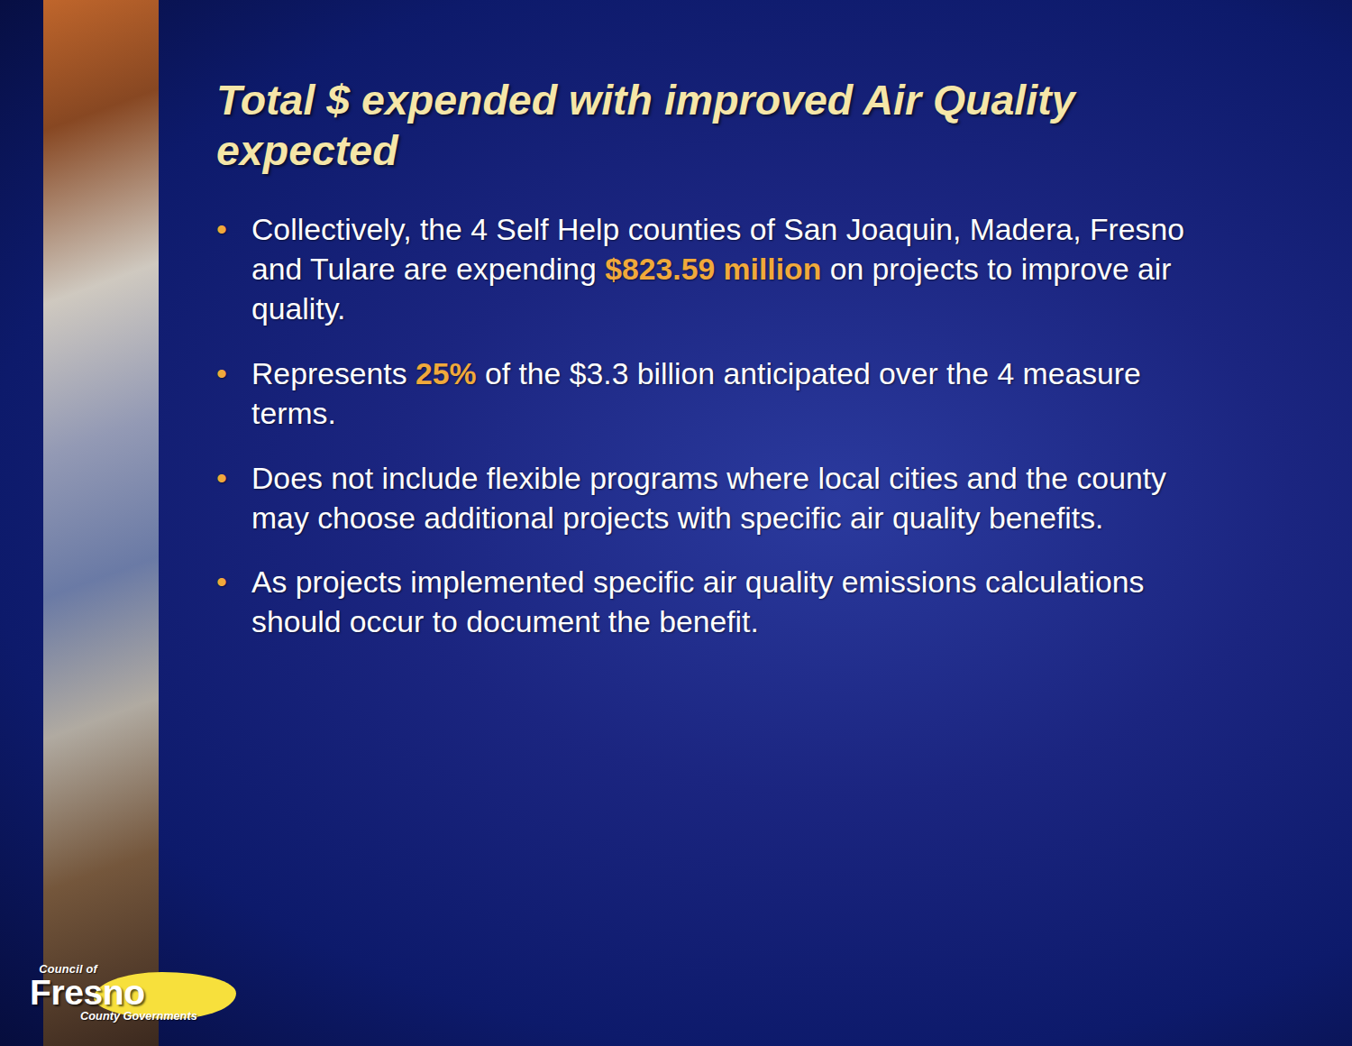Total $ expended with improved Air Quality expected
Collectively, the 4 Self Help counties of San Joaquin, Madera, Fresno and Tulare are expending $823.59 million on projects to improve air quality.
Represents 25% of the $3.3 billion anticipated over the 4 measure terms.
Does not include flexible programs where local cities and the county may choose additional projects with specific air quality benefits.
As projects implemented specific air quality emissions calculations should occur to document the benefit.
Council of
Fresno
County Governments